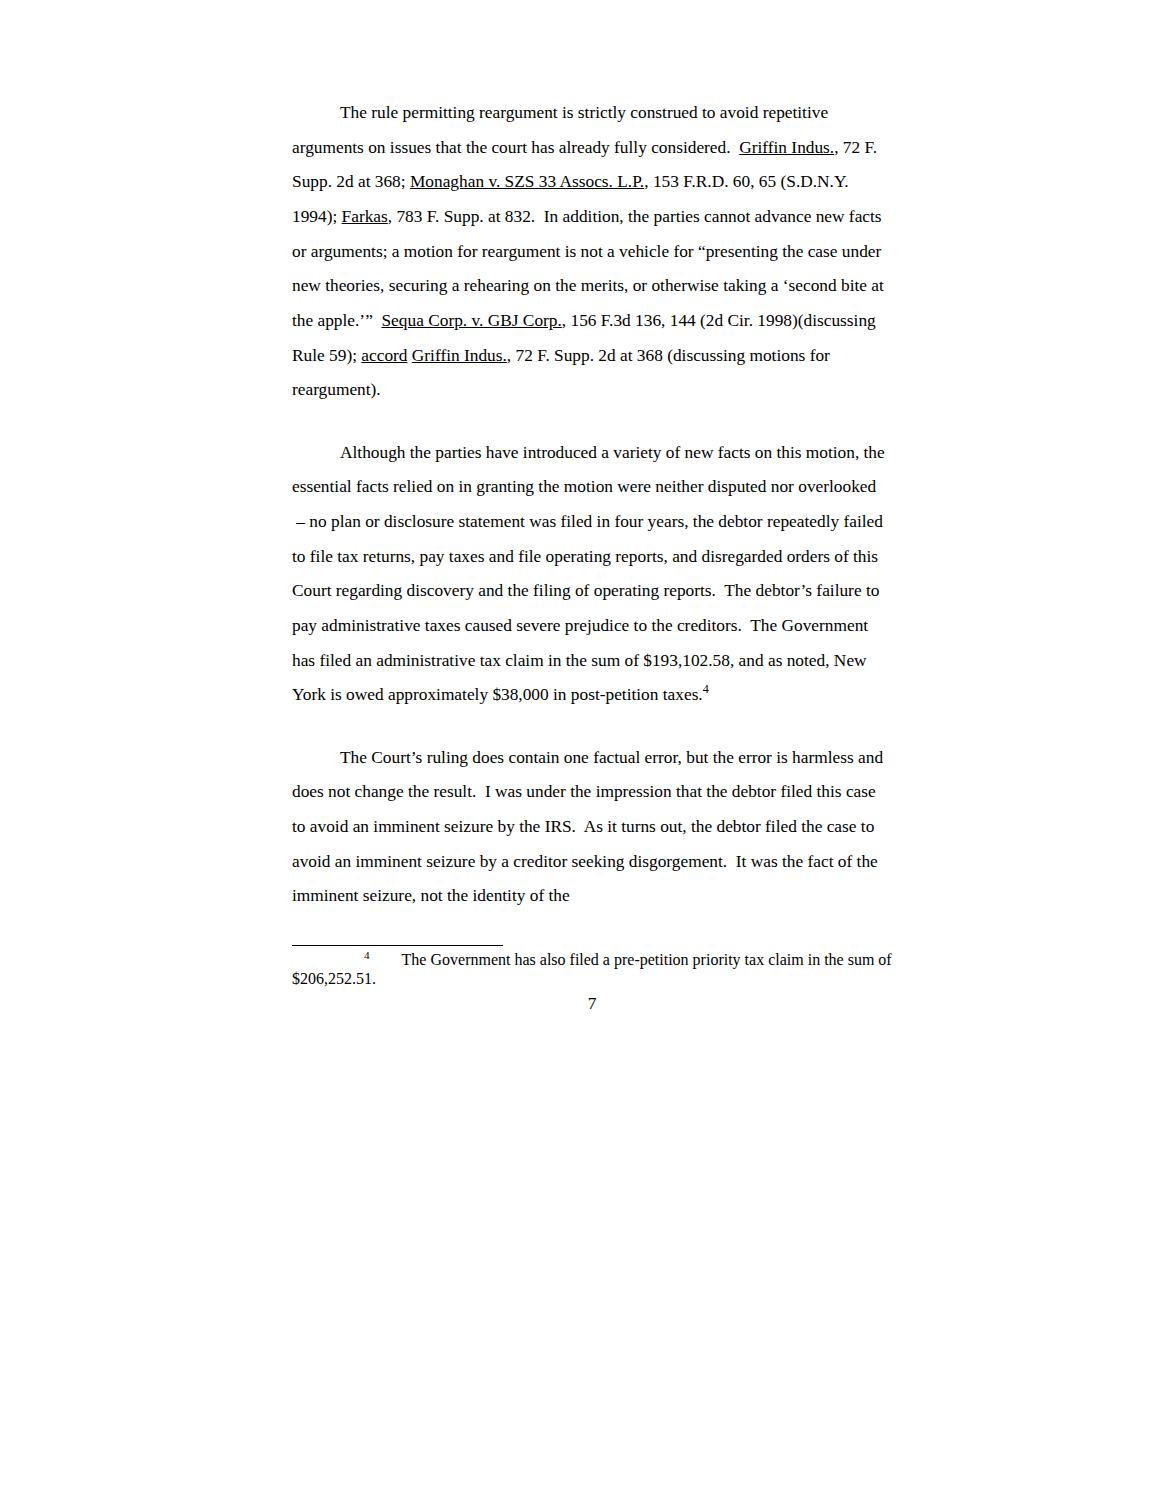The rule permitting reargument is strictly construed to avoid repetitive arguments on issues that the court has already fully considered. Griffin Indus., 72 F. Supp. 2d at 368; Monaghan v. SZS 33 Assocs. L.P., 153 F.R.D. 60, 65 (S.D.N.Y. 1994); Farkas, 783 F. Supp. at 832. In addition, the parties cannot advance new facts or arguments; a motion for reargument is not a vehicle for “presenting the case under new theories, securing a rehearing on the merits, or otherwise taking a ‘second bite at the apple.’” Sequa Corp. v. GBJ Corp., 156 F.3d 136, 144 (2d Cir. 1998)(discussing Rule 59); accord Griffin Indus., 72 F. Supp. 2d at 368 (discussing motions for reargument).
Although the parties have introduced a variety of new facts on this motion, the essential facts relied on in granting the motion were neither disputed nor overlooked – no plan or disclosure statement was filed in four years, the debtor repeatedly failed to file tax returns, pay taxes and file operating reports, and disregarded orders of this Court regarding discovery and the filing of operating reports. The debtor’s failure to pay administrative taxes caused severe prejudice to the creditors. The Government has filed an administrative tax claim in the sum of $193,102.58, and as noted, New York is owed approximately $38,000 in post-petition taxes.4
The Court’s ruling does contain one factual error, but the error is harmless and does not change the result. I was under the impression that the debtor filed this case to avoid an imminent seizure by the IRS. As it turns out, the debtor filed the case to avoid an imminent seizure by a creditor seeking disgorgement. It was the fact of the imminent seizure, not the identity of the
4 The Government has also filed a pre-petition priority tax claim in the sum of $206,252.51.
7